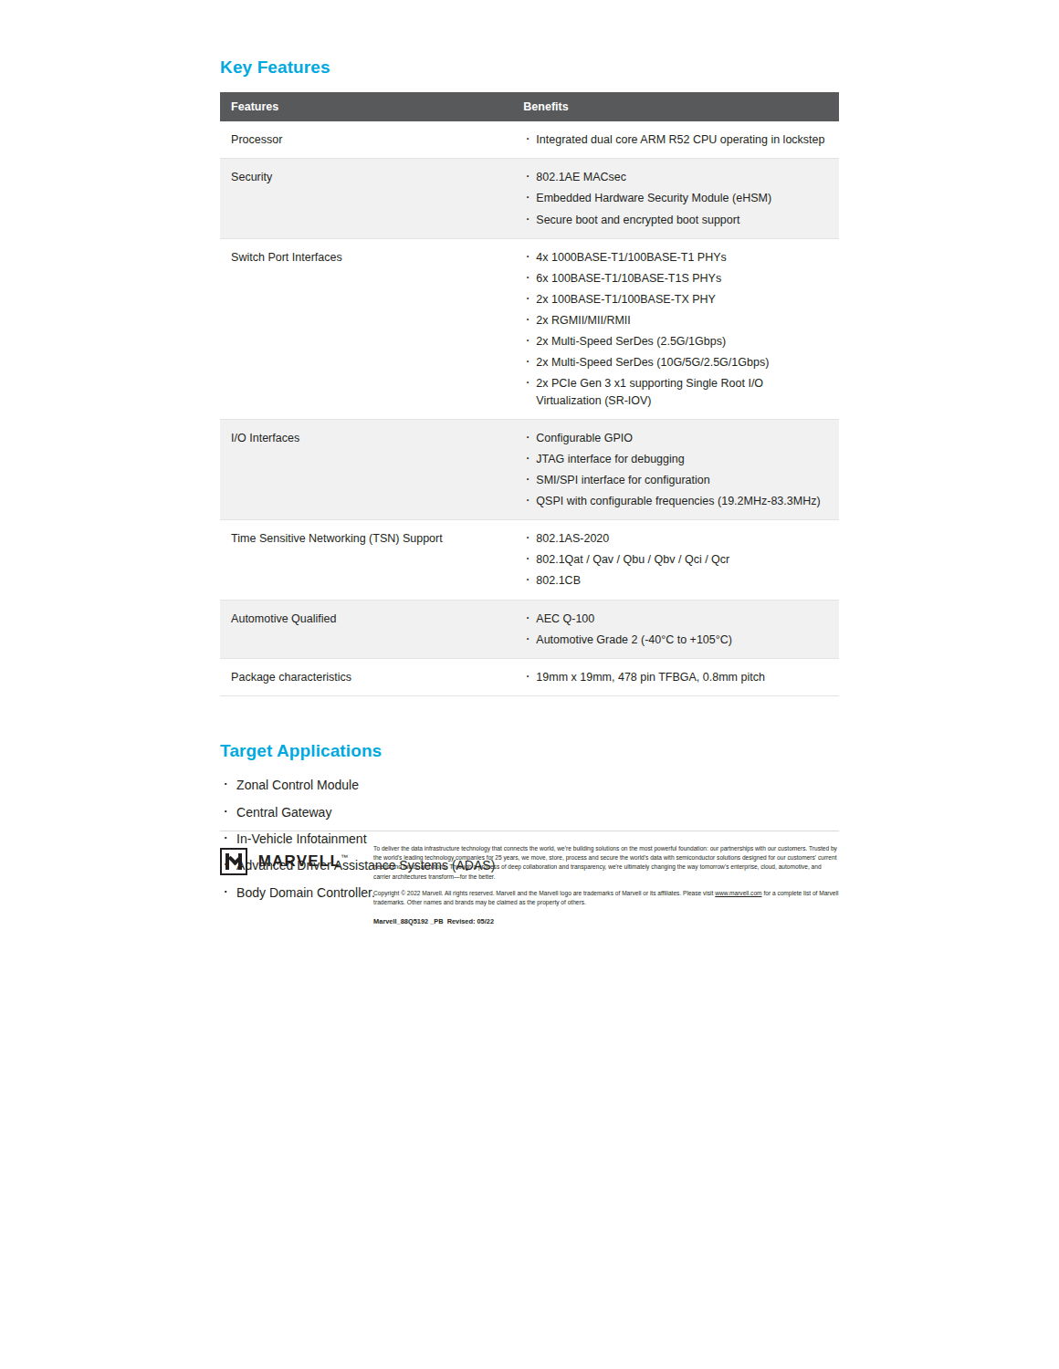Key Features
| Features | Benefits |
| --- | --- |
| Processor | Integrated dual core ARM R52 CPU operating in lockstep |
| Security | 802.1AE MACsec Embedded Hardware Security Module (eHSM) Secure boot and encrypted boot support |
| Switch Port Interfaces | 4x 1000BASE-T1/100BASE-T1 PHYs 6x 100BASE-T1/10BASE-T1S PHYs 2x 100BASE-T1/100BASE-TX PHY 2x RGMII/MII/RMII 2x Multi-Speed SerDes (2.5G/1Gbps) 2x Multi-Speed SerDes (10G/5G/2.5G/1Gbps) 2x PCIe Gen 3 x1 supporting Single Root I/O Virtualization (SR-IOV) |
| I/O Interfaces | Configurable GPIO JTAG interface for debugging SMI/SPI interface for configuration QSPI with configurable frequencies (19.2MHz-83.3MHz) |
| Time Sensitive Networking (TSN) Support | 802.1AS-2020 802.1Qat / Qav / Qbu / Qbv / Qci / Qcr 802.1CB |
| Automotive Qualified | AEC Q-100 Automotive Grade 2 (-40°C to +105°C) |
| Package characteristics | 19mm x 19mm, 478 pin TFBGA, 0.8mm pitch |
Target Applications
Zonal Control Module
Central Gateway
In-Vehicle Infotainment
Advanced Driver Assistance Systems (ADAS)
Body Domain Controller.
MARVELL™
To deliver the data infrastructure technology that connects the world, we're building solutions on the most powerful foundation: our partnerships with our customers. Trusted by the world's leading technology companies for 25 years, we move, store, process and secure the world's data with semiconductor solutions designed for our customers' current needs and future ambitions. Through a process of deep collaboration and transparency, we're ultimately changing the way tomorrow's enterprise, cloud, automotive, and carrier architectures transform—for the better.
Copyright © 2022 Marvell. All rights reserved. Marvell and the Marvell logo are trademarks of Marvell or its affiliates. Please visit www.marvell.com for a complete list of Marvell trademarks. Other names and brands may be claimed as the property of others.
Marvell_88Q5192 _PB Revised: 05/22